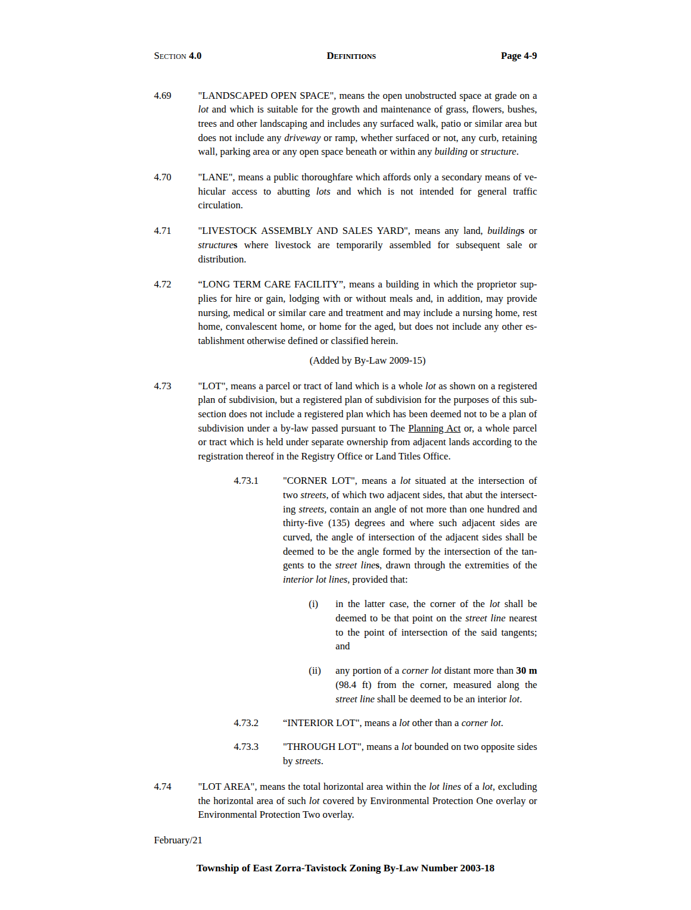Section 4.0
Definitions
Page 4-9
4.69
"LANDSCAPED OPEN SPACE", means the open unobstructed space at grade on a lot and which is suitable for the growth and maintenance of grass, flowers, bushes, trees and other landscaping and includes any surfaced walk, patio or similar area but does not include any driveway or ramp, whether surfaced or not, any curb, retaining wall, parking area or any open space beneath or within any building or structure.
4.70
"LANE", means a public thoroughfare which affords only a secondary means of vehicular access to abutting lots and which is not intended for general traffic circulation.
4.71
"LIVESTOCK ASSEMBLY AND SALES YARD", means any land, building s or structure s where livestock are temporarily assembled for subsequent sale or distribution.
4.72
“LONG TERM CARE FACILITY”, means a building in which the proprietor supplies for hire or gain, lodging with or without meals and, in addition, may provide nursing, medical or similar care and treatment and may include a nursing home, rest home, convalescent home, or home for the aged, but does not include any other establishment otherwise defined or classified herein.
(Added by By-Law 2009-15)
4.73
"LOT", means a parcel or tract of land which is a whole lot as shown on a registered plan of subdivision, but a registered plan of subdivision for the purposes of this subsection does not include a registered plan which has been deemed not to be a plan of subdivision under a by-law passed pursuant to The Planning Act or, a whole parcel or tract which is held under separate ownership from adjacent lands according to the registration thereof in the Registry Office or Land Titles Office.
4.73.1
"CORNER LOT", means a lot situated at the intersection of two streets, of which two adjacent sides, that abut the intersecting streets, contain an angle of not more than one hundred and thirty-five (135) degrees and where such adjacent sides are curved, the angle of intersection of the adjacent sides shall be deemed to be the angle formed by the intersection of the tangents to the street line s, drawn through the extremities of the interior lot lines, provided that:
(i)
in the latter case, the corner of the lot shall be deemed to be that point on the street line nearest to the point of intersection of the said tangents; and
(ii)
any portion of a corner lot distant more than 30 m (98.4 ft) from the corner, measured along the street line shall be deemed to be an interior lot.
4.73.2
“INTERIOR LOT", means a lot other than a corner lot.
4.73.3
"THROUGH LOT", means a lot bounded on two opposite sides by streets.
4.74
"LOT AREA", means the total horizontal area within the lot lines of a lot, excluding the horizontal area of such lot covered by Environmental Protection One overlay or Environmental Protection Two overlay.
February/21
Township of East Zorra-Tavistock Zoning By-Law Number 2003-18